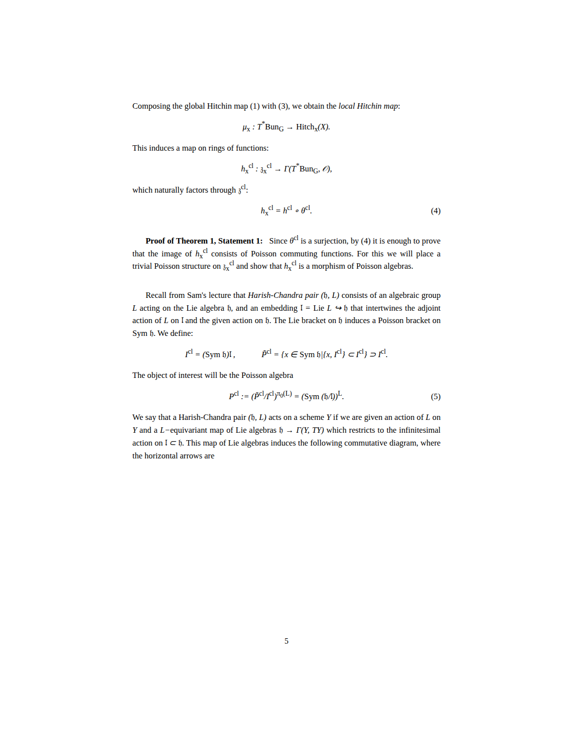Composing the global Hitchin map (1) with (3), we obtain the local Hitchin map:
μx : T*BunG → Hitchx(X).
This induces a map on rings of functions:
hxcl : 𝔷xcl → Γ(T*BunG, 𝒪),
which naturally factors through 𝔷cl:
hxcl = hcl ∘ θcl. (4)
Proof of Theorem 1, Statement 1: Since θcl is a surjection, by (4) it is enough to prove that the image of hxcl consists of Poisson commuting functions. For this we will place a trivial Poisson structure on 𝔷xcl and show that hxcl is a morphism of Poisson algebras.
Recall from Sam's lecture that Harish-Chandra pair (𝔥, L) consists of an algebraic group L acting on the Lie algebra 𝔥, and an embedding 𝔩 = Lie L ↪ 𝔥 that intertwines the adjoint action of L on 𝔩 and the given action on 𝔥. The Lie bracket on 𝔥 induces a Poisson bracket on Sym 𝔥. We define:
Icl = (Sym 𝔥)𝔩 , P̃cl = {x ∈ Sym 𝔥|{x, Icl} ⊂ Icl} ⊃ Icl.
The object of interest will be the Poisson algebra
Pcl := (P̃cl/Icl)π0(L) = (Sym (𝔥/𝔩))L. (5)
We say that a Harish-Chandra pair (𝔥, L) acts on a scheme Y if we are given an action of L on Y and a L−equivariant map of Lie algebras 𝔥 → Γ(Y, TY) which restricts to the infinitesimal action on 𝔩 ⊂ 𝔥. This map of Lie algebras induces the following commutative diagram, where the horizontal arrows are
5